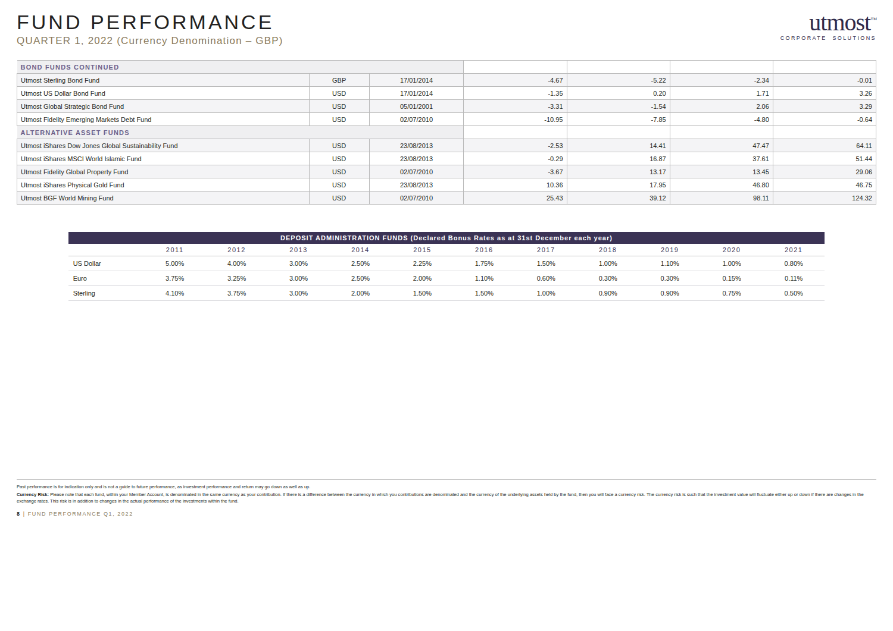FUND PERFORMANCE
QUARTER 1, 2022 (Currency Denomination – GBP)
utmost™
CORPORATE SOLUTIONS
| BOND FUNDS CONTINUED | | | | |
| Utmost Sterling Bond Fund | GBP | 17/01/2014 | -4.67 | -5.22 | -2.34 | -0.01 |
| Utmost US Dollar Bond Fund | USD | 17/01/2014 | -1.35 | 0.20 | 1.71 | 3.26 |
| Utmost Global Strategic Bond Fund | USD | 05/01/2001 | -3.31 | -1.54 | 2.06 | 3.29 |
| Utmost Fidelity Emerging Markets Debt Fund | USD | 02/07/2010 | -10.95 | -7.85 | -4.80 | -0.64 |
| ALTERNATIVE ASSET FUNDS | | | | |
| Utmost iShares Dow Jones Global Sustainability Fund | USD | 23/08/2013 | -2.53 | 14.41 | 47.47 | 64.11 |
| Utmost iShares MSCI World Islamic Fund | USD | 23/08/2013 | -0.29 | 16.87 | 37.61 | 51.44 |
| Utmost Fidelity Global Property Fund | USD | 02/07/2010 | -3.67 | 13.17 | 13.45 | 29.06 |
| Utmost iShares Physical Gold Fund | USD | 23/08/2013 | 10.36 | 17.95 | 46.80 | 46.75 |
| Utmost BGF World Mining Fund | USD | 02/07/2010 | 25.43 | 39.12 | 98.11 | 124.32 |
| DEPOSIT ADMINISTRATION FUNDS (Declared Bonus Rates as at 31st December each year) |
| --- |
| | 2011 | 2012 | 2013 | 2014 | 2015 | 2016 | 2017 | 2018 | 2019 | 2020 | 2021 |
| US Dollar | 5.00% | 4.00% | 3.00% | 2.50% | 2.25% | 1.75% | 1.50% | 1.00% | 1.10% | 1.00% | 0.80% |
| Euro | 3.75% | 3.25% | 3.00% | 2.50% | 2.00% | 1.10% | 0.60% | 0.30% | 0.30% | 0.15% | 0.11% |
| Sterling | 4.10% | 3.75% | 3.00% | 2.00% | 1.50% | 1.50% | 1.00% | 0.90% | 0.90% | 0.75% | 0.50% |
Past performance is for indication only and is not a guide to future performance, as investment performance and return may go down as well as up.
Currency Risk: Please note that each fund, within your Member Account, is denominated in the same currency as your contribution. If there is a difference between the currency in which you contributions are denominated and the currency of the underlying assets held by the fund, then you will face a currency risk. The currency risk is such that the investment value will fluctuate either up or down if there are changes in the exchange rates. This risk is in addition to changes in the actual performance of the investments within the fund.
8 | FUND PERFORMANCE Q1, 2022